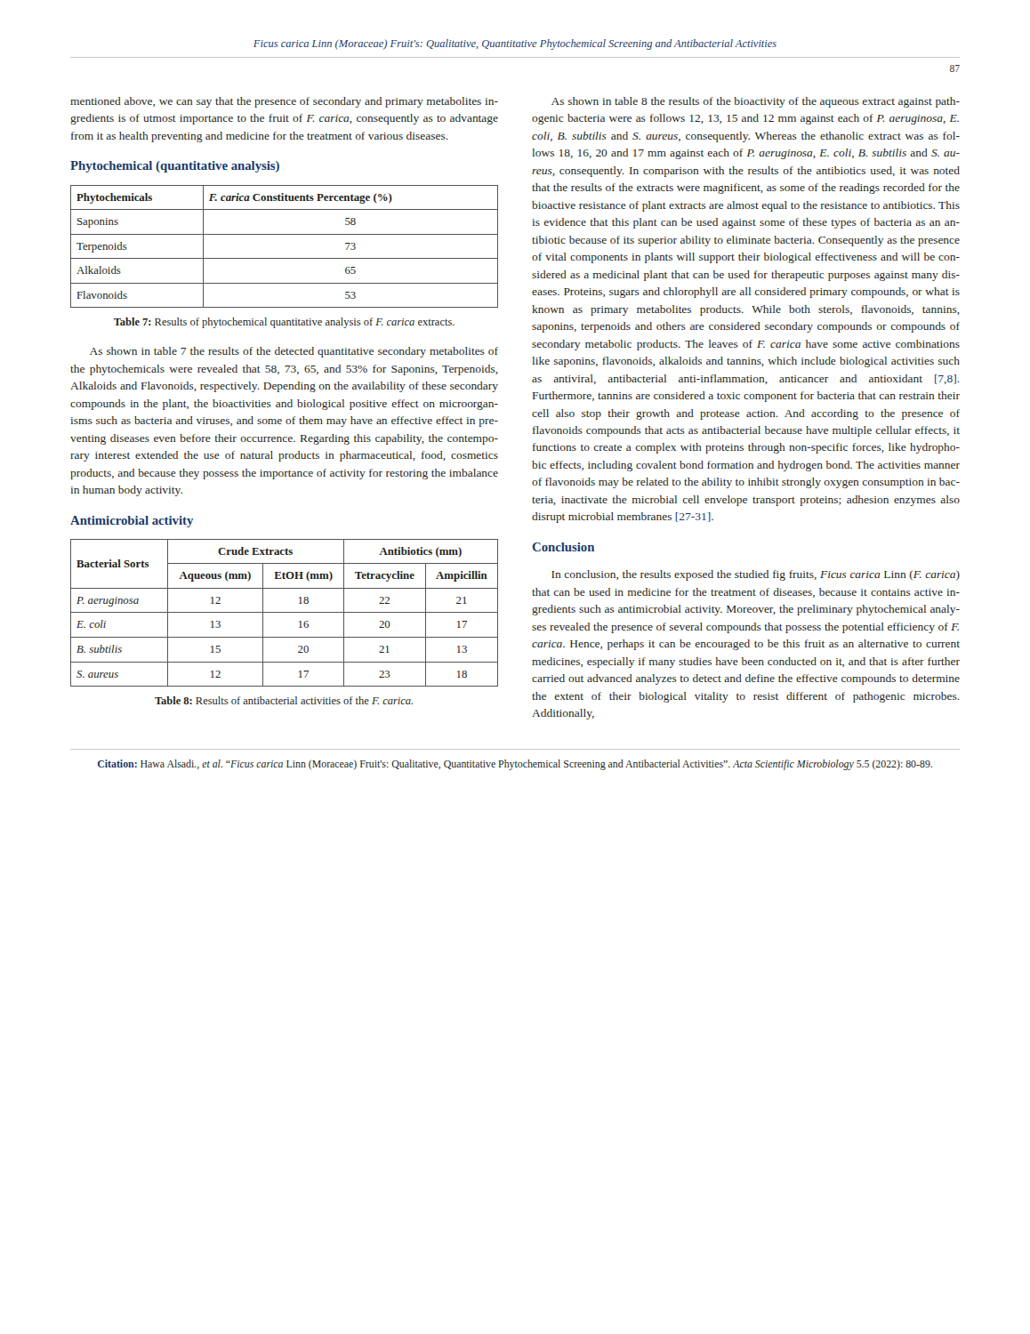Ficus carica Linn (Moraceae) Fruit's: Qualitative, Quantitative Phytochemical Screening and Antibacterial Activities
87
mentioned above, we can say that the presence of secondary and primary metabolites ingredients is of utmost importance to the fruit of F. carica, consequently as to advantage from it as health preventing and medicine for the treatment of various diseases.
Phytochemical (quantitative analysis)
| Phytochemicals | F. carica Constituents Percentage (%) |
| --- | --- |
| Saponins | 58 |
| Terpenoids | 73 |
| Alkaloids | 65 |
| Flavonoids | 53 |
Table 7: Results of phytochemical quantitative analysis of F. carica extracts.
As shown in table 7 the results of the detected quantitative secondary metabolites of the phytochemicals were revealed that 58, 73, 65, and 53% for Saponins, Terpenoids, Alkaloids and Flavonoids, respectively. Depending on the availability of these secondary compounds in the plant, the bioactivities and biological positive effect on microorganisms such as bacteria and viruses, and some of them may have an effective effect in preventing diseases even before their occurrence. Regarding this capability, the contemporary interest extended the use of natural products in pharmaceutical, food, cosmetics products, and because they possess the importance of activity for restoring the imbalance in human body activity.
Antimicrobial activity
| Bacterial Sorts | Crude Extracts | Antibiotics (mm) |
| --- | --- | --- |
| Aqueous (mm) | EtOH (mm) | Tetracycline | Ampicillin |
| P. aeruginosa | 12 | 18 | 22 | 21 |
| E. coli | 13 | 16 | 20 | 17 |
| B. subtilis | 15 | 20 | 21 | 13 |
| S. aureus | 12 | 17 | 23 | 18 |
Table 8: Results of antibacterial activities of the F. carica.
As shown in table 8 the results of the bioactivity of the aqueous extract against pathogenic bacteria were as follows 12, 13, 15 and 12 mm against each of P. aeruginosa, E. coli, B. subtilis and S. aureus, consequently. Whereas the ethanolic extract was as follows 18, 16, 20 and 17 mm against each of P. aeruginosa, E. coli, B. subtilis and S. aureus, consequently. In comparison with the results of the antibiotics used, it was noted that the results of the extracts were magnificent, as some of the readings recorded for the bioactive resistance of plant extracts are almost equal to the resistance to antibiotics. This is evidence that this plant can be used against some of these types of bacteria as an antibiotic because of its superior ability to eliminate bacteria. Consequently as the presence of vital components in plants will support their biological effectiveness and will be considered as a medicinal plant that can be used for therapeutic purposes against many diseases. Proteins, sugars and chlorophyll are all considered primary compounds, or what is known as primary metabolites products. While both sterols, flavonoids, tannins, saponins, terpenoids and others are considered secondary compounds or compounds of secondary metabolic products. The leaves of F. carica have some active combinations like saponins, flavonoids, alkaloids and tannins, which include biological activities such as antiviral, antibacterial anti-inflammation, anticancer and antioxidant [7,8]. Furthermore, tannins are considered a toxic component for bacteria that can restrain their cell also stop their growth and protease action. And according to the presence of flavonoids compounds that acts as antibacterial because have multiple cellular effects, it functions to create a complex with proteins through non-specific forces, like hydrophobic effects, including covalent bond formation and hydrogen bond. The activities manner of flavonoids may be related to the ability to inhibit strongly oxygen consumption in bacteria, inactivate the microbial cell envelope transport proteins; adhesion enzymes also disrupt microbial membranes [27-31].
Conclusion
In conclusion, the results exposed the studied fig fruits, Ficus carica Linn (F. carica) that can be used in medicine for the treatment of diseases, because it contains active ingredients such as antimicrobial activity. Moreover, the preliminary phytochemical analyses revealed the presence of several compounds that possess the potential efficiency of F. carica. Hence, perhaps it can be encouraged to be this fruit as an alternative to current medicines, especially if many studies have been conducted on it, and that is after further carried out advanced analyzes to detect and define the effective compounds to determine the extent of their biological vitality to resist different of pathogenic microbes. Additionally,
Citation: Hawa Alsadi., et al. “Ficus carica Linn (Moraceae) Fruit's: Qualitative, Quantitative Phytochemical Screening and Antibacterial Activities”. Acta Scientific Microbiology 5.5 (2022): 80-89.